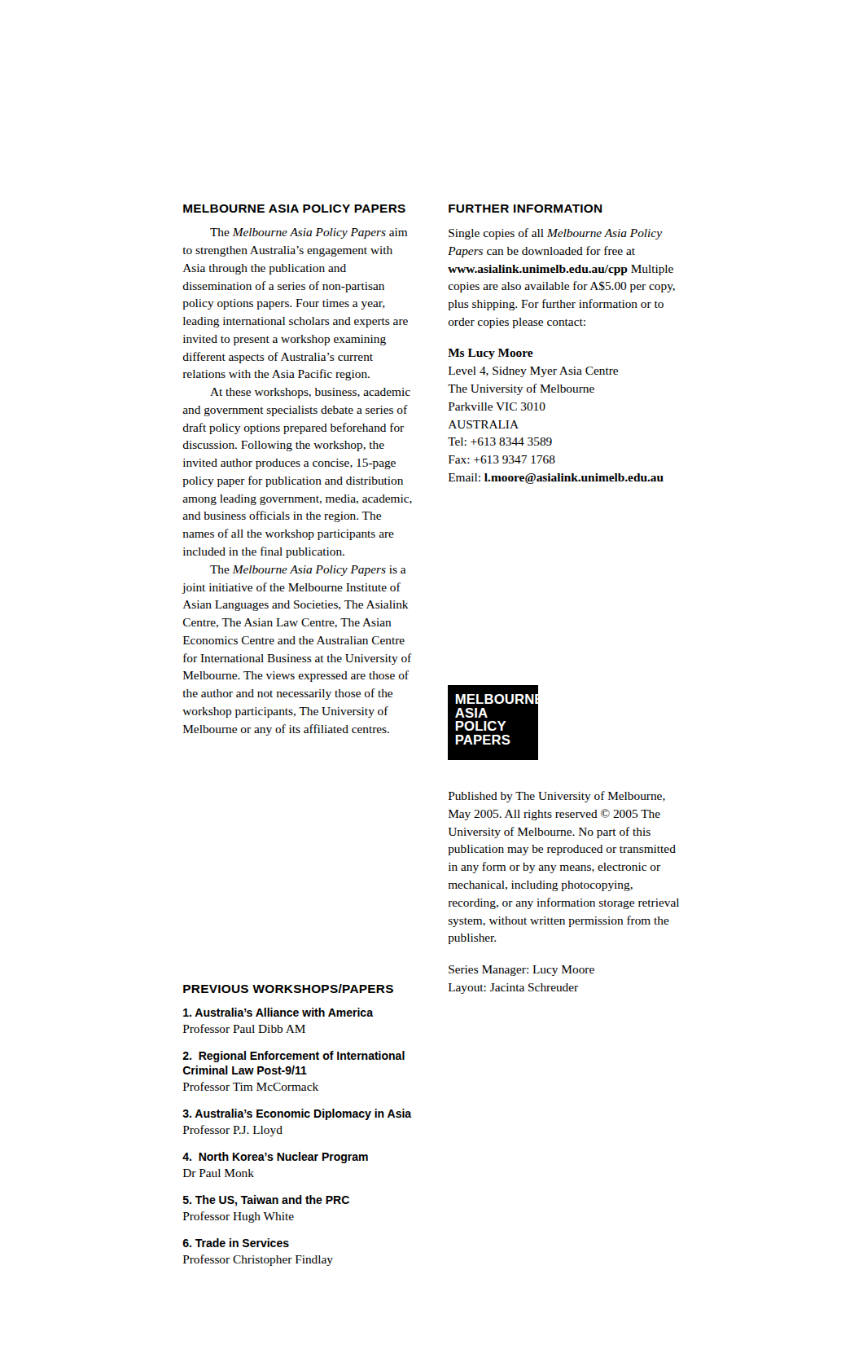MELBOURNE ASIA POLICY PAPERS
The Melbourne Asia Policy Papers aim to strengthen Australia’s engagement with Asia through the publication and dissemination of a series of non-partisan policy options papers. Four times a year, leading international scholars and experts are invited to present a workshop examining different aspects of Australia’s current relations with the Asia Pacific region.
At these workshops, business, academic and government specialists debate a series of draft policy options prepared beforehand for discussion. Following the workshop, the invited author produces a concise, 15-page policy paper for publication and distribution among leading government, media, academic, and business officials in the region. The names of all the workshop participants are included in the final publication.
The Melbourne Asia Policy Papers is a joint initiative of the Melbourne Institute of Asian Languages and Societies, The Asialink Centre, The Asian Law Centre, The Asian Economics Centre and the Australian Centre for International Business at the University of Melbourne. The views expressed are those of the author and not necessarily those of the workshop participants, The University of Melbourne or any of its affiliated centres.
PREVIOUS WORKSHOPS/PAPERS
1. Australia’s Alliance with America Professor Paul Dibb AM
2. Regional Enforcement of International Criminal Law Post-9/11 Professor Tim McCormack
3. Australia’s Economic Diplomacy in Asia Professor P.J. Lloyd
4. North Korea’s Nuclear Program Dr Paul Monk
5. The US, Taiwan and the PRC Professor Hugh White
6. Trade in Services Professor Christopher Findlay
FURTHER INFORMATION
Single copies of all Melbourne Asia Policy Papers can be downloaded for free at www.asialink.unimelb.edu.au/cpp Multiple copies are also available for A$5.00 per copy, plus shipping. For further information or to order copies please contact:
Ms Lucy Moore
Level 4, Sidney Myer Asia Centre
The University of Melbourne
Parkville VIC 3010
AUSTRALIA
Tel: +613 8344 3589
Fax: +613 9347 1768
Email: l.moore@asialink.unimelb.edu.au
MELBOURNE ASIA POLICY PAPERS
Published by The University of Melbourne, May 2005. All rights reserved © 2005 The University of Melbourne. No part of this publication may be reproduced or transmitted in any form or by any means, electronic or mechanical, including photocopying, recording, or any information storage retrieval system, without written permission from the publisher.
Series Manager: Lucy Moore
Layout: Jacinta Schreuder